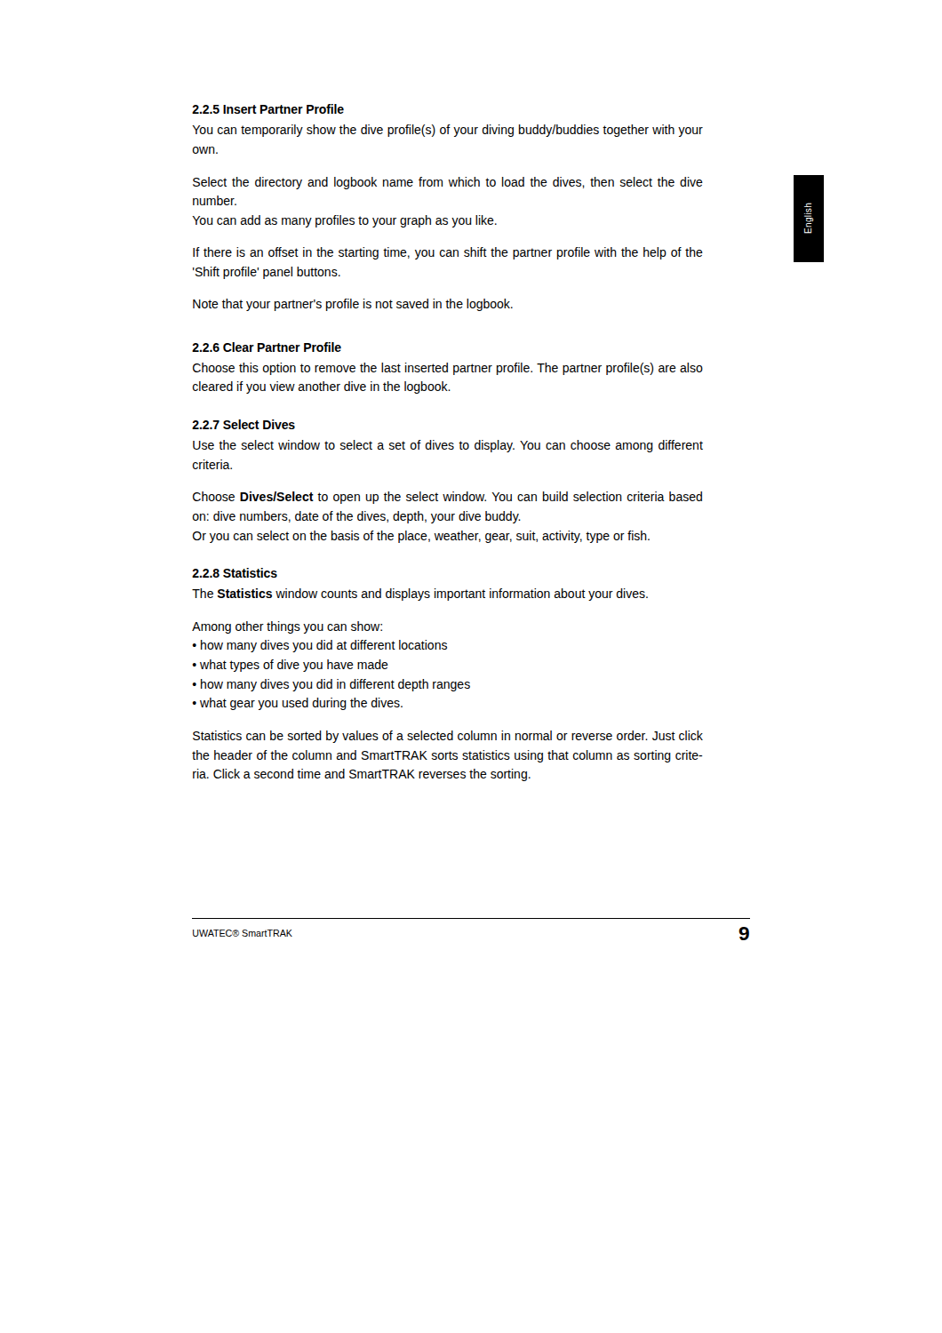English
2.2.5 Insert Partner Profile
You can temporarily show the dive profile(s) of your diving buddy/buddies together with your own.
Select the directory and logbook name from which to load the dives, then select the dive number.
You can add as many profiles to your graph as you like.
If there is an offset in the starting time, you can shift the partner profile with the help of the 'Shift profile' panel buttons.
Note that your partner's profile is not saved in the logbook.
2.2.6 Clear Partner Profile
Choose this option to remove the last inserted partner profile. The partner profile(s) are also cleared if you view another dive in the logbook.
2.2.7 Select Dives
Use the select window to select a set of dives to display. You can choose among different criteria.
Choose Dives/Select to open up the select window. You can build selection criteria based on: dive numbers, date of the dives, depth, your dive buddy.
Or you can select on the basis of the place, weather, gear, suit, activity, type or fish.
2.2.8 Statistics
The Statistics window counts and displays important information about your dives.
Among other things you can show:
how many dives you did at different locations
what types of dive you have made
how many dives you did in different depth ranges
what gear you used during the dives.
Statistics can be sorted by values of a selected column in normal or reverse order. Just click the header of the column and SmartTRAK sorts statistics using that column as sorting criteria. Click a second time and SmartTRAK reverses the sorting.
UWATEC® SmartTRAK
9